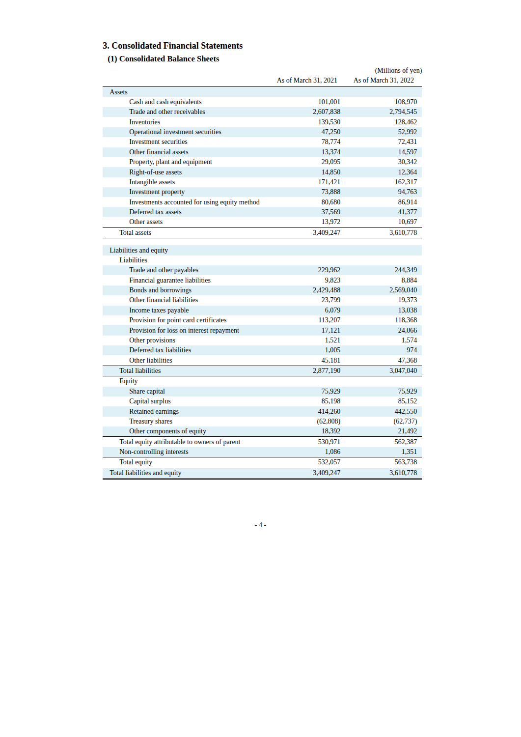3. Consolidated Financial Statements
(1) Consolidated Balance Sheets
(Millions of yen)
| | As of March 31, 2021 | As of March 31, 2022 |
| --- | --- | --- |
| Assets | | |
| Cash and cash equivalents | 101,001 | 108,970 |
| Trade and other receivables | 2,607,838 | 2,794,545 |
| Inventories | 139,530 | 128,462 |
| Operational investment securities | 47,250 | 52,992 |
| Investment securities | 78,774 | 72,431 |
| Other financial assets | 13,374 | 14,597 |
| Property, plant and equipment | 29,095 | 30,342 |
| Right-of-use assets | 14,850 | 12,364 |
| Intangible assets | 171,421 | 162,317 |
| Investment property | 73,888 | 94,763 |
| Investments accounted for using equity method | 80,680 | 86,914 |
| Deferred tax assets | 37,569 | 41,377 |
| Other assets | 13,972 | 10,697 |
| Total assets | 3,409,247 | 3,610,778 |
| Liabilities and equity | | |
| Liabilities | | |
| Trade and other payables | 229,962 | 244,349 |
| Financial guarantee liabilities | 9,823 | 8,884 |
| Bonds and borrowings | 2,429,488 | 2,569,040 |
| Other financial liabilities | 23,799 | 19,373 |
| Income taxes payable | 6,079 | 13,038 |
| Provision for point card certificates | 113,207 | 118,368 |
| Provision for loss on interest repayment | 17,121 | 24,066 |
| Other provisions | 1,521 | 1,574 |
| Deferred tax liabilities | 1,005 | 974 |
| Other liabilities | 45,181 | 47,368 |
| Total liabilities | 2,877,190 | 3,047,040 |
| Equity | | |
| Share capital | 75,929 | 75,929 |
| Capital surplus | 85,198 | 85,152 |
| Retained earnings | 414,260 | 442,550 |
| Treasury shares | (62,808) | (62,737) |
| Other components of equity | 18,392 | 21,492 |
| Total equity attributable to owners of parent | 530,971 | 562,387 |
| Non-controlling interests | 1,086 | 1,351 |
| Total equity | 532,057 | 563,738 |
| Total liabilities and equity | 3,409,247 | 3,610,778 |
- 4 -